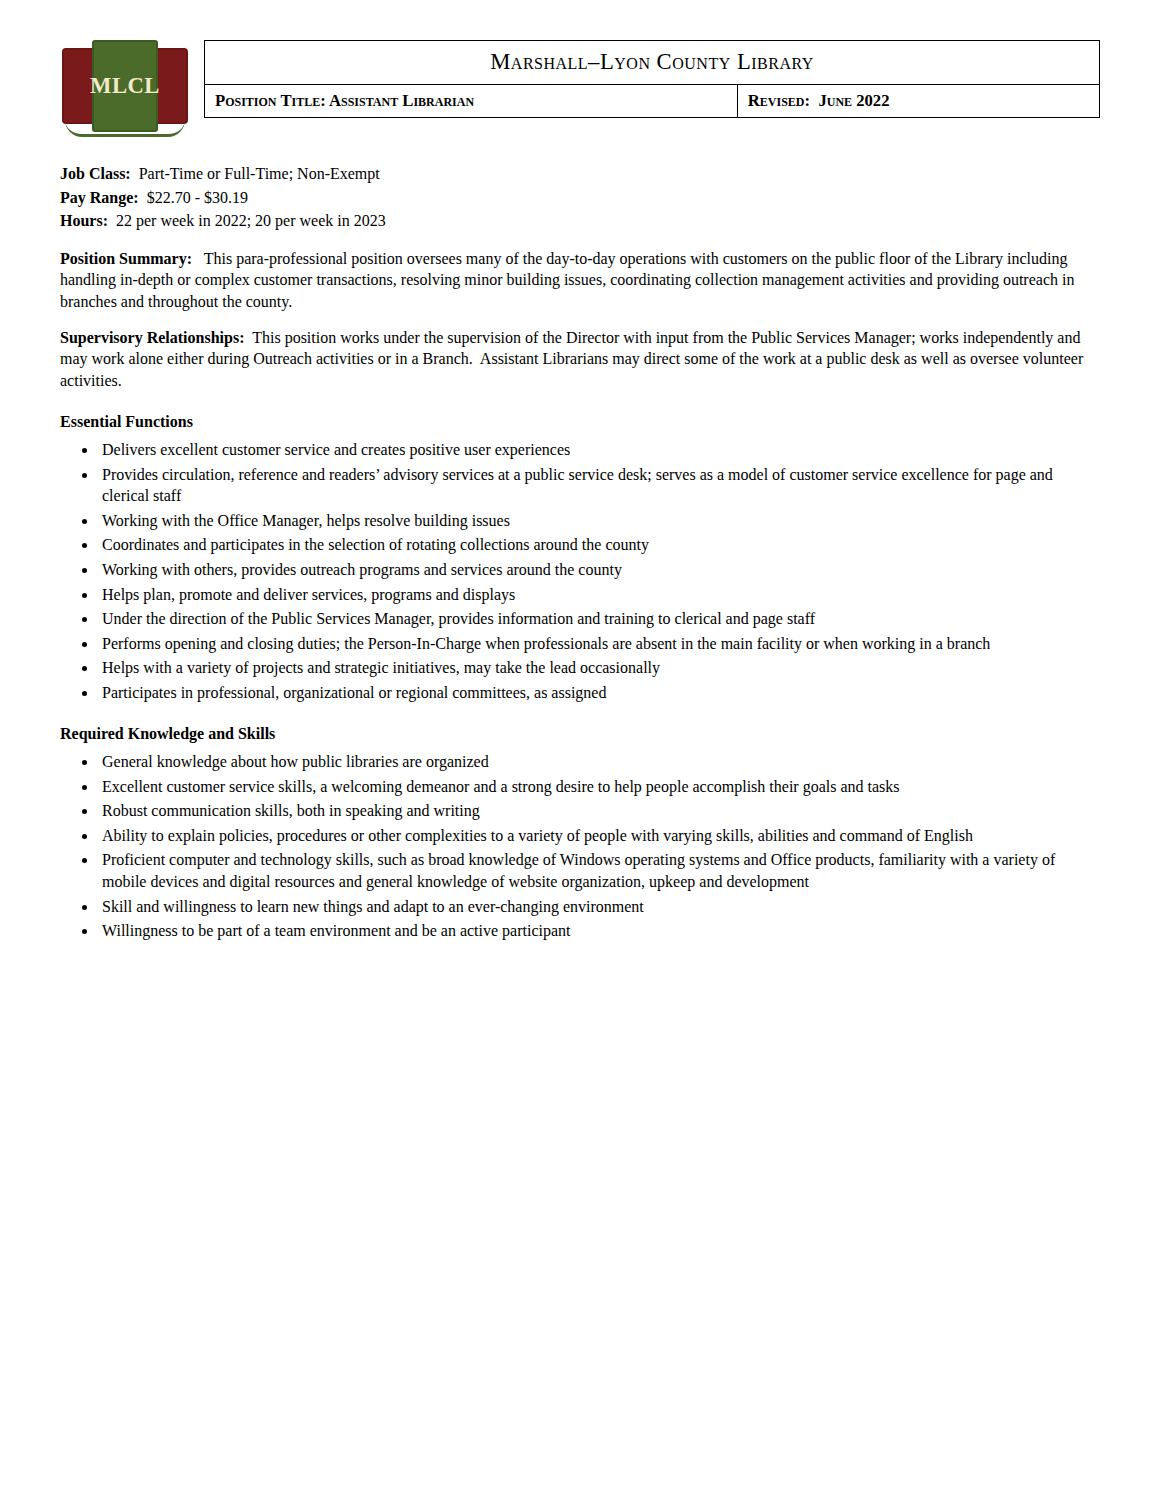MLCL
Marshall–Lyon County Library
Position Title: Assistant Librarian
Revised: June 2022
Job Class: Part-Time or Full-Time; Non-Exempt
Pay Range: $22.70 - $30.19
Hours: 22 per week in 2022; 20 per week in 2023
Position Summary: This para-professional position oversees many of the day-to-day operations with customers on the public floor of the Library including handling in-depth or complex customer transactions, resolving minor building issues, coordinating collection management activities and providing outreach in branches and throughout the county.
Supervisory Relationships: This position works under the supervision of the Director with input from the Public Services Manager; works independently and may work alone either during Outreach activities or in a Branch. Assistant Librarians may direct some of the work at a public desk as well as oversee volunteer activities.
Essential Functions
Delivers excellent customer service and creates positive user experiences
Provides circulation, reference and readers’ advisory services at a public service desk; serves as a model of customer service excellence for page and clerical staff
Working with the Office Manager, helps resolve building issues
Coordinates and participates in the selection of rotating collections around the county
Working with others, provides outreach programs and services around the county
Helps plan, promote and deliver services, programs and displays
Under the direction of the Public Services Manager, provides information and training to clerical and page staff
Performs opening and closing duties; the Person-In-Charge when professionals are absent in the main facility or when working in a branch
Helps with a variety of projects and strategic initiatives, may take the lead occasionally
Participates in professional, organizational or regional committees, as assigned
Required Knowledge and Skills
General knowledge about how public libraries are organized
Excellent customer service skills, a welcoming demeanor and a strong desire to help people accomplish their goals and tasks
Robust communication skills, both in speaking and writing
Ability to explain policies, procedures or other complexities to a variety of people with varying skills, abilities and command of English
Proficient computer and technology skills, such as broad knowledge of Windows operating systems and Office products, familiarity with a variety of mobile devices and digital resources and general knowledge of website organization, upkeep and development
Skill and willingness to learn new things and adapt to an ever-changing environment
Willingness to be part of a team environment and be an active participant